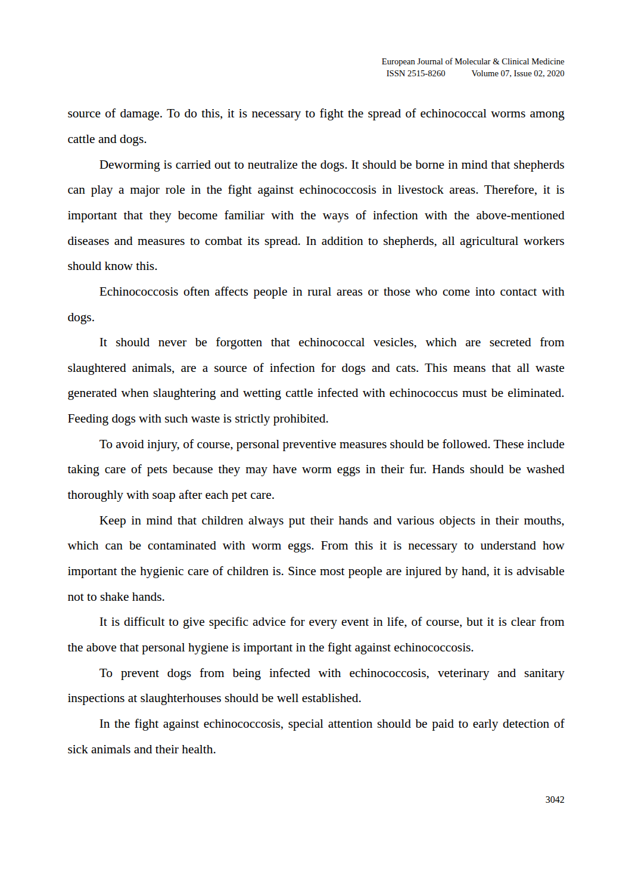European Journal of Molecular & Clinical Medicine ISSN 2515-8260 Volume 07, Issue 02, 2020
source of damage. To do this, it is necessary to fight the spread of echinococcal worms among cattle and dogs.
Deworming is carried out to neutralize the dogs. It should be borne in mind that shepherds can play a major role in the fight against echinococcosis in livestock areas. Therefore, it is important that they become familiar with the ways of infection with the above-mentioned diseases and measures to combat its spread. In addition to shepherds, all agricultural workers should know this.
Echinococcosis often affects people in rural areas or those who come into contact with dogs.
It should never be forgotten that echinococcal vesicles, which are secreted from slaughtered animals, are a source of infection for dogs and cats. This means that all waste generated when slaughtering and wetting cattle infected with echinococcus must be eliminated. Feeding dogs with such waste is strictly prohibited.
To avoid injury, of course, personal preventive measures should be followed. These include taking care of pets because they may have worm eggs in their fur. Hands should be washed thoroughly with soap after each pet care.
Keep in mind that children always put their hands and various objects in their mouths, which can be contaminated with worm eggs. From this it is necessary to understand how important the hygienic care of children is. Since most people are injured by hand, it is advisable not to shake hands.
It is difficult to give specific advice for every event in life, of course, but it is clear from the above that personal hygiene is important in the fight against echinococcosis.
To prevent dogs from being infected with echinococcosis, veterinary and sanitary inspections at slaughterhouses should be well established.
In the fight against echinococcosis, special attention should be paid to early detection of sick animals and their health.
3042